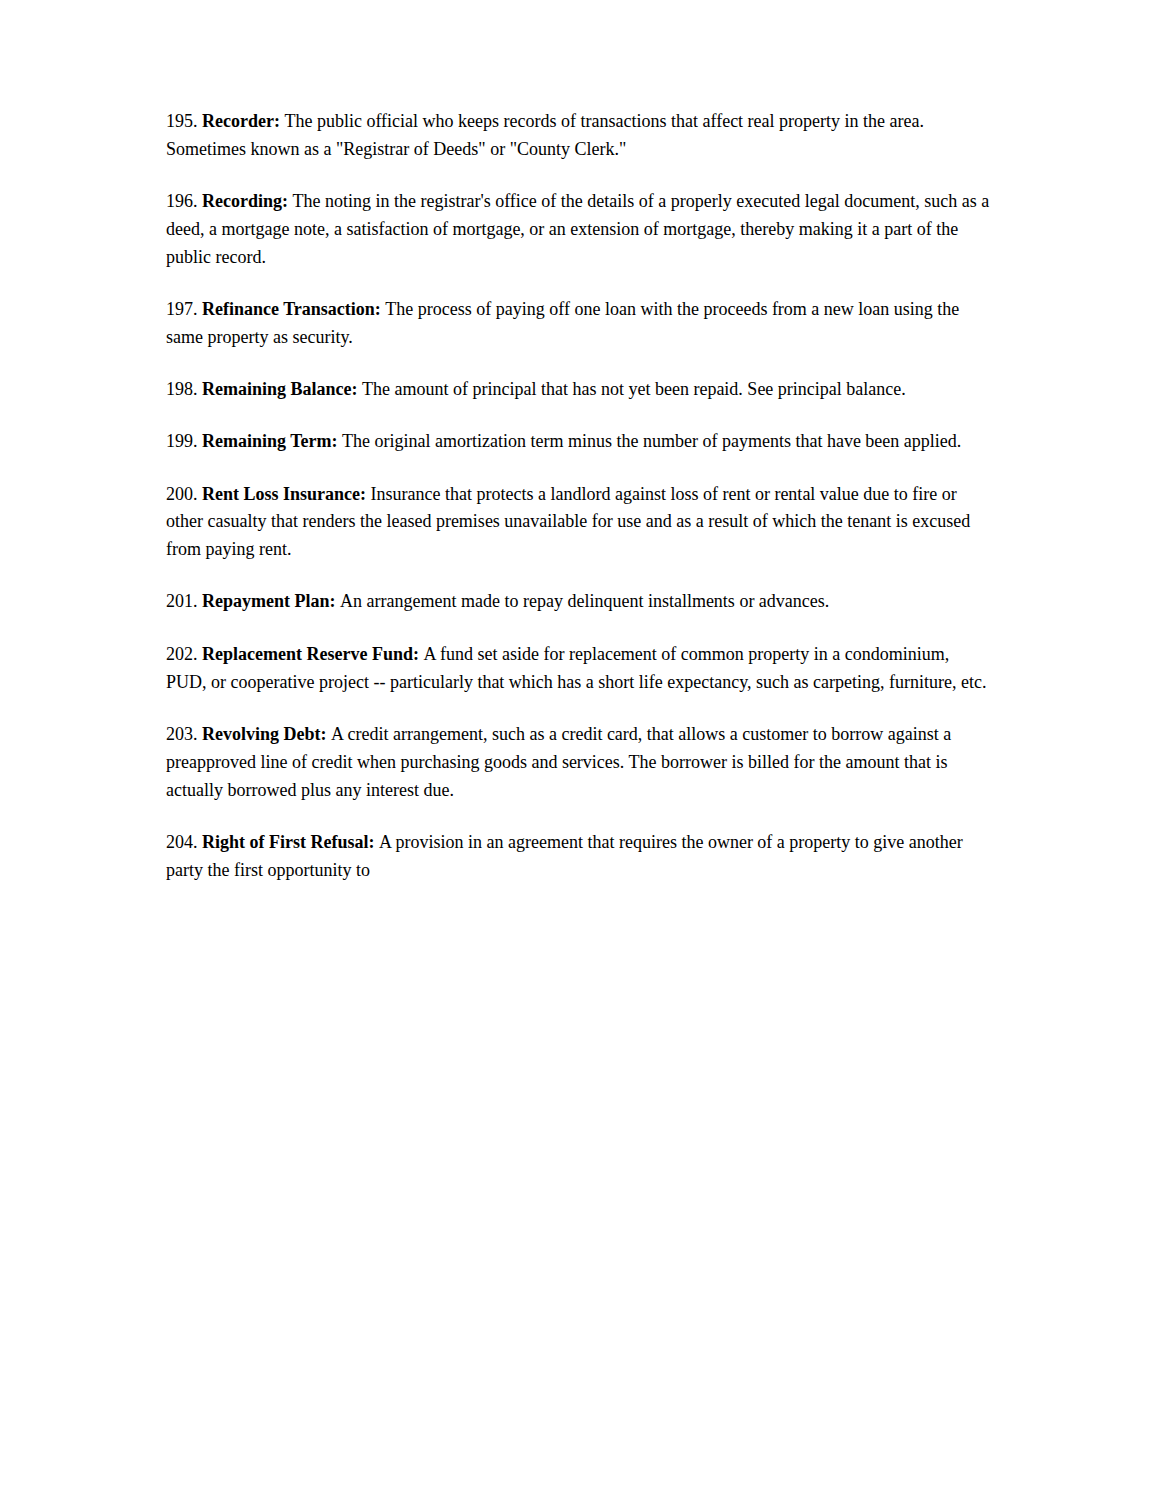195. Recorder:
The public official who keeps records of transactions that affect real property in the area. Sometimes known as a "Registrar of Deeds" or "County Clerk."
196. Recording:
The noting in the registrar's office of the details of a properly executed legal document, such as a deed, a mortgage note, a satisfaction of mortgage, or an extension of mortgage, thereby making it a part of the public record.
197. Refinance Transaction:
The process of paying off one loan with the proceeds from a new loan using the same property as security.
198. Remaining Balance:
The amount of principal that has not yet been repaid. See principal balance.
199. Remaining Term:
The original amortization term minus the number of payments that have been applied.
200. Rent Loss Insurance:
Insurance that protects a landlord against loss of rent or rental value due to fire or other casualty that renders the leased premises unavailable for use and as a result of which the tenant is excused from paying rent.
201. Repayment Plan:
An arrangement made to repay delinquent installments or advances.
202. Replacement Reserve Fund:
A fund set aside for replacement of common property in a condominium, PUD, or cooperative project -- particularly that which has a short life expectancy, such as carpeting, furniture, etc.
203. Revolving Debt:
A credit arrangement, such as a credit card, that allows a customer to borrow against a preapproved line of credit when purchasing goods and services. The borrower is billed for the amount that is actually borrowed plus any interest due.
204. Right of First Refusal:
A provision in an agreement that requires the owner of a property to give another party the first opportunity to